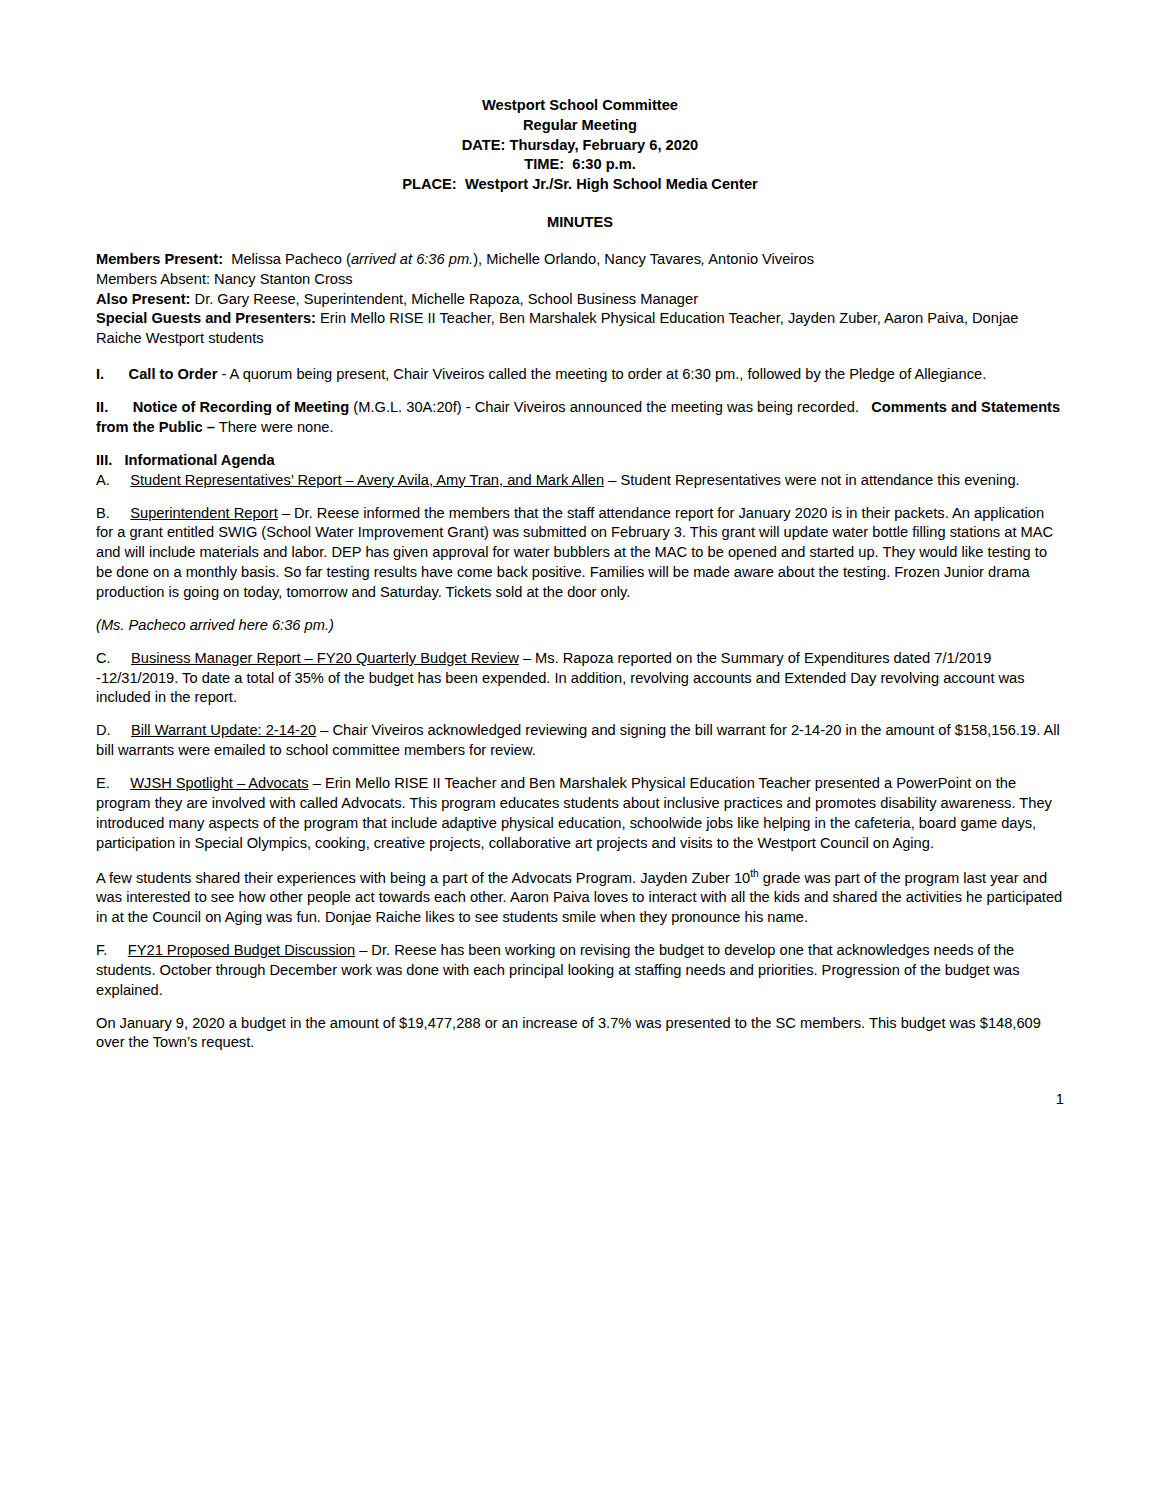Westport School Committee
Regular Meeting
DATE: Thursday, February 6, 2020
TIME: 6:30 p.m.
PLACE: Westport Jr./Sr. High School Media Center
MINUTES
Members Present: Melissa Pacheco (arrived at 6:36 pm.), Michelle Orlando, Nancy Tavares, Antonio Viveiros
Members Absent: Nancy Stanton Cross
Also Present: Dr. Gary Reese, Superintendent, Michelle Rapoza, School Business Manager
Special Guests and Presenters: Erin Mello RISE II Teacher, Ben Marshalek Physical Education Teacher, Jayden Zuber, Aaron Paiva, Donjae Raiche Westport students
I. Call to Order - A quorum being present, Chair Viveiros called the meeting to order at 6:30 pm., followed by the Pledge of Allegiance.
II. Notice of Recording of Meeting (M.G.L. 30A:20f) - Chair Viveiros announced the meeting was being recorded. Comments and Statements from the Public – There were none.
III. Informational Agenda
A. Student Representatives’ Report – Avery Avila, Amy Tran, and Mark Allen – Student Representatives were not in attendance this evening.
B. Superintendent Report – Dr. Reese informed the members that the staff attendance report for January 2020 is in their packets. An application for a grant entitled SWIG (School Water Improvement Grant) was submitted on February 3. This grant will update water bottle filling stations at MAC and will include materials and labor. DEP has given approval for water bubblers at the MAC to be opened and started up. They would like testing to be done on a monthly basis. So far testing results have come back positive. Families will be made aware about the testing. Frozen Junior drama production is going on today, tomorrow and Saturday. Tickets sold at the door only.
(Ms. Pacheco arrived here 6:36 pm.)
C. Business Manager Report – FY20 Quarterly Budget Review – Ms. Rapoza reported on the Summary of Expenditures dated 7/1/2019 -12/31/2019. To date a total of 35% of the budget has been expended. In addition, revolving accounts and Extended Day revolving account was included in the report.
D. Bill Warrant Update: 2-14-20 – Chair Viveiros acknowledged reviewing and signing the bill warrant for 2-14-20 in the amount of $158,156.19. All bill warrants were emailed to school committee members for review.
E. WJSH Spotlight – Advocats – Erin Mello RISE II Teacher and Ben Marshalek Physical Education Teacher presented a PowerPoint on the program they are involved with called Advocats. This program educates students about inclusive practices and promotes disability awareness. They introduced many aspects of the program that include adaptive physical education, schoolwide jobs like helping in the cafeteria, board game days, participation in Special Olympics, cooking, creative projects, collaborative art projects and visits to the Westport Council on Aging.
A few students shared their experiences with being a part of the Advocats Program. Jayden Zuber 10th grade was part of the program last year and was interested to see how other people act towards each other. Aaron Paiva loves to interact with all the kids and shared the activities he participated in at the Council on Aging was fun. Donjae Raiche likes to see students smile when they pronounce his name.
F. FY21 Proposed Budget Discussion – Dr. Reese has been working on revising the budget to develop one that acknowledges needs of the students. October through December work was done with each principal looking at staffing needs and priorities. Progression of the budget was explained.
On January 9, 2020 a budget in the amount of $19,477,288 or an increase of 3.7% was presented to the SC members. This budget was $148,609 over the Town’s request.
1